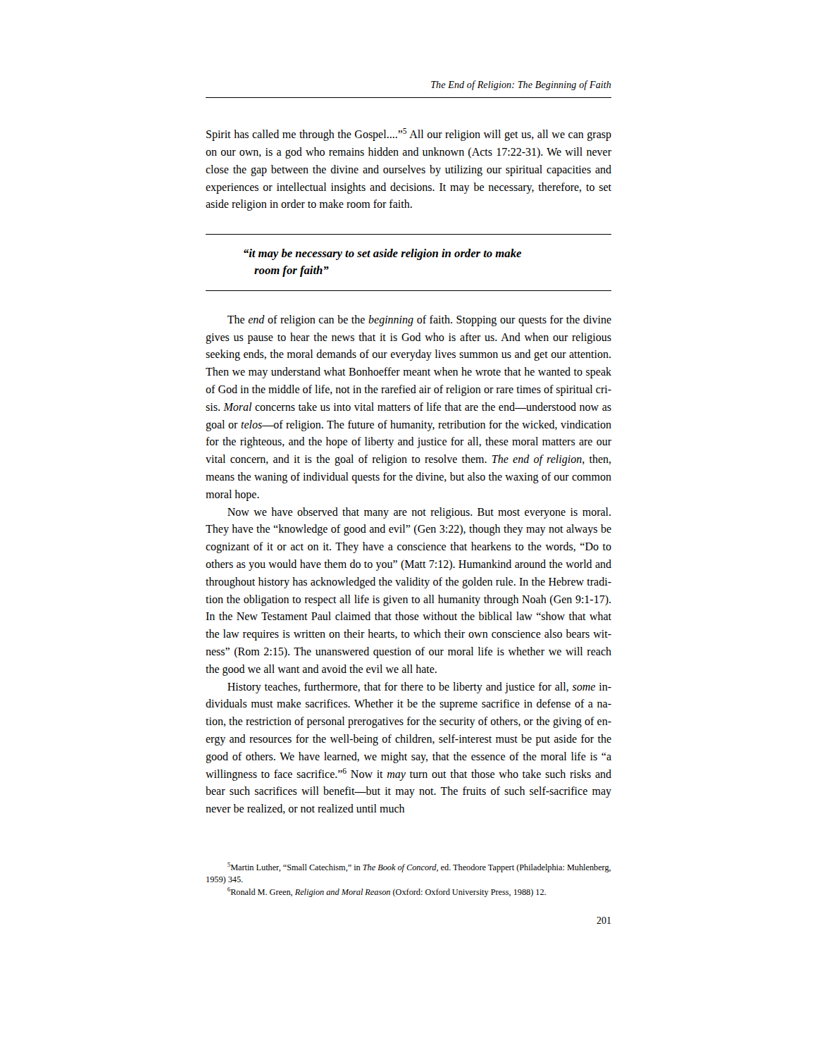The End of Religion: The Beginning of Faith
Spirit has called me through the Gospel....”5 All our religion will get us, all we can grasp on our own, is a god who remains hidden and unknown (Acts 17:22-31). We will never close the gap between the divine and ourselves by utilizing our spiritual capacities and experiences or intellectual insights and decisions. It may be necessary, therefore, to set aside religion in order to make room for faith.
“it may be necessary to set aside religion in order to make
room for faith”
The end of religion can be the beginning of faith. Stopping our quests for the divine gives us pause to hear the news that it is God who is after us. And when our religious seeking ends, the moral demands of our everyday lives summon us and get our attention. Then we may understand what Bonhoeffer meant when he wrote that he wanted to speak of God in the middle of life, not in the rarefied air of religion or rare times of spiritual crisis. Moral concerns take us into vital matters of life that are the end—understood now as goal or telos—of religion. The future of humanity, retribution for the wicked, vindication for the righteous, and the hope of liberty and justice for all, these moral matters are our vital concern, and it is the goal of religion to resolve them. The end of religion, then, means the waning of individual quests for the divine, but also the waxing of our common moral hope.
Now we have observed that many are not religious. But most everyone is moral. They have the “knowledge of good and evil” (Gen 3:22), though they may not always be cognizant of it or act on it. They have a conscience that hearkens to the words, “Do to others as you would have them do to you” (Matt 7:12). Humankind around the world and throughout history has acknowledged the validity of the golden rule. In the Hebrew tradition the obligation to respect all life is given to all humanity through Noah (Gen 9:1-17). In the New Testament Paul claimed that those without the biblical law “show that what the law requires is written on their hearts, to which their own conscience also bears witness” (Rom 2:15). The unanswered question of our moral life is whether we will reach the good we all want and avoid the evil we all hate.
History teaches, furthermore, that for there to be liberty and justice for all, some individuals must make sacrifices. Whether it be the supreme sacrifice in defense of a nation, the restriction of personal prerogatives for the security of others, or the giving of energy and resources for the well-being of children, self-interest must be put aside for the good of others. We have learned, we might say, that the essence of the moral life is “a willingness to face sacrifice.”6 Now it may turn out that those who take such risks and bear such sacrifices will benefit—but it may not. The fruits of such self-sacrifice may never be realized, or not realized until much
5Martin Luther, “Small Catechism,” in The Book of Concord, ed. Theodore Tappert (Philadelphia: Muhlenberg, 1959) 345.
6Ronald M. Green, Religion and Moral Reason (Oxford: Oxford University Press, 1988) 12.
201